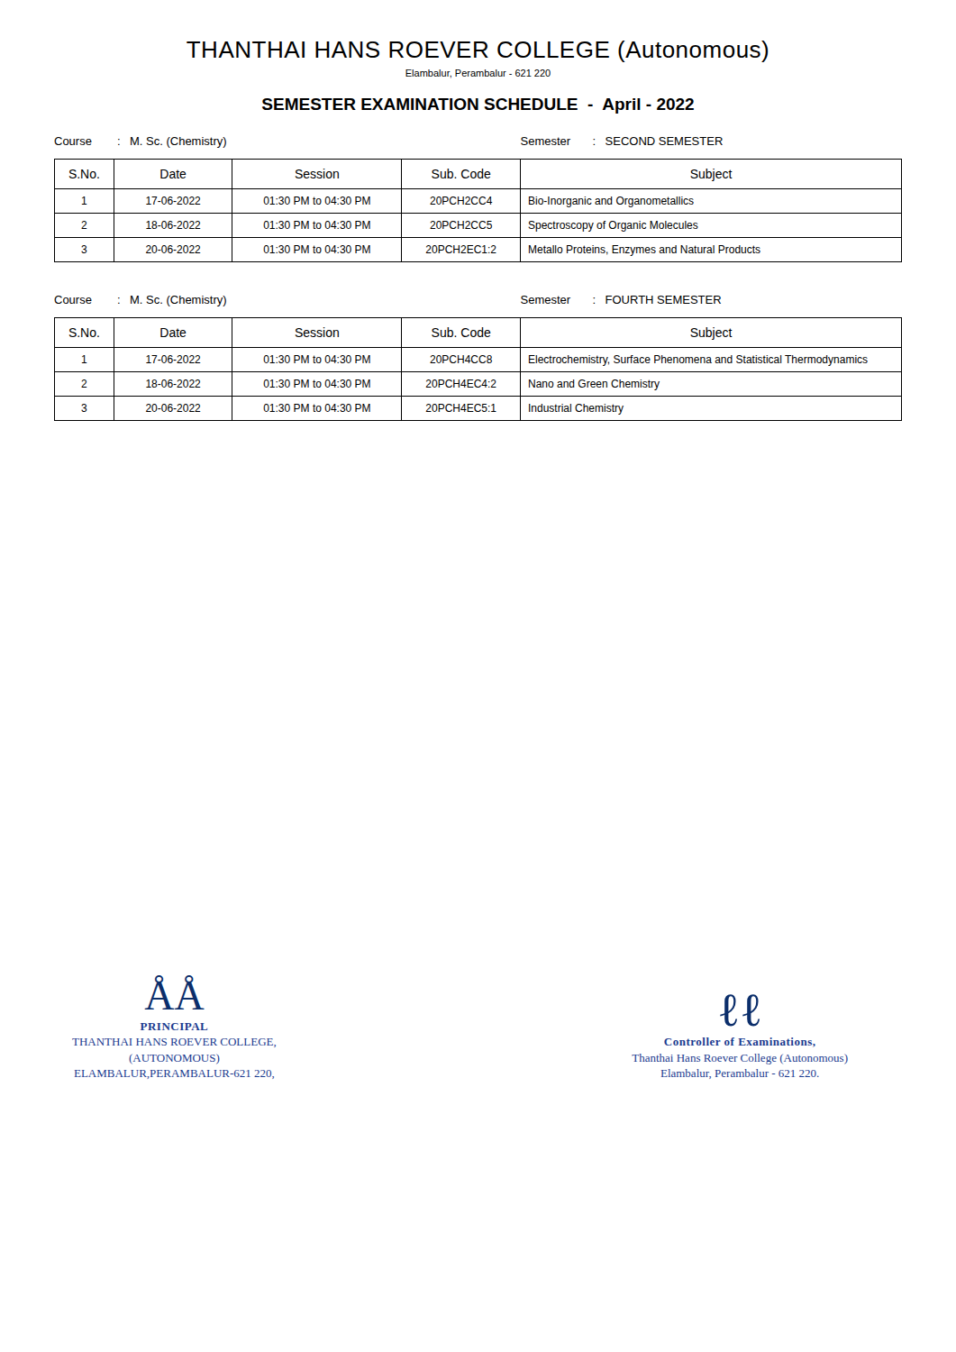THANTHAI HANS ROEVER COLLEGE (Autonomous)
Elambalur, Perambalur - 621 220
SEMESTER EXAMINATION SCHEDULE - April - 2022
Course: M. Sc. (Chemistry)
Semester: SECOND SEMESTER
| S.No. | Date | Session | Sub. Code | Subject |
| --- | --- | --- | --- | --- |
| 1 | 17-06-2022 | 01:30 PM to 04:30 PM | 20PCH2CC4 | Bio-Inorganic and Organometallics |
| 2 | 18-06-2022 | 01:30 PM to 04:30 PM | 20PCH2CC5 | Spectroscopy of Organic Molecules |
| 3 | 20-06-2022 | 01:30 PM to 04:30 PM | 20PCH2EC1:2 | Metallo Proteins, Enzymes and Natural Products |
Course: M. Sc. (Chemistry)
Semester: FOURTH SEMESTER
| S.No. | Date | Session | Sub. Code | Subject |
| --- | --- | --- | --- | --- |
| 1 | 17-06-2022 | 01:30 PM to 04:30 PM | 20PCH4CC8 | Electrochemistry, Surface Phenomena and Statistical Thermodynamics |
| 2 | 18-06-2022 | 01:30 PM to 04:30 PM | 20PCH4EC4:2 | Nano and Green Chemistry |
| 3 | 20-06-2022 | 01:30 PM to 04:30 PM | 20PCH4EC5:1 | Industrial Chemistry |
ÅÅ
PRINCIPAL
THANTHAI HANS ROEVER COLLEGE,
(AUTONOMOUS)
ELAMBALUR,PERAMBALUR-621 220,
ℓℓ
Controller of Examinations,
Thanthai Hans Roever College (Autonomous)
Elambalur, Perambalur - 621 220.